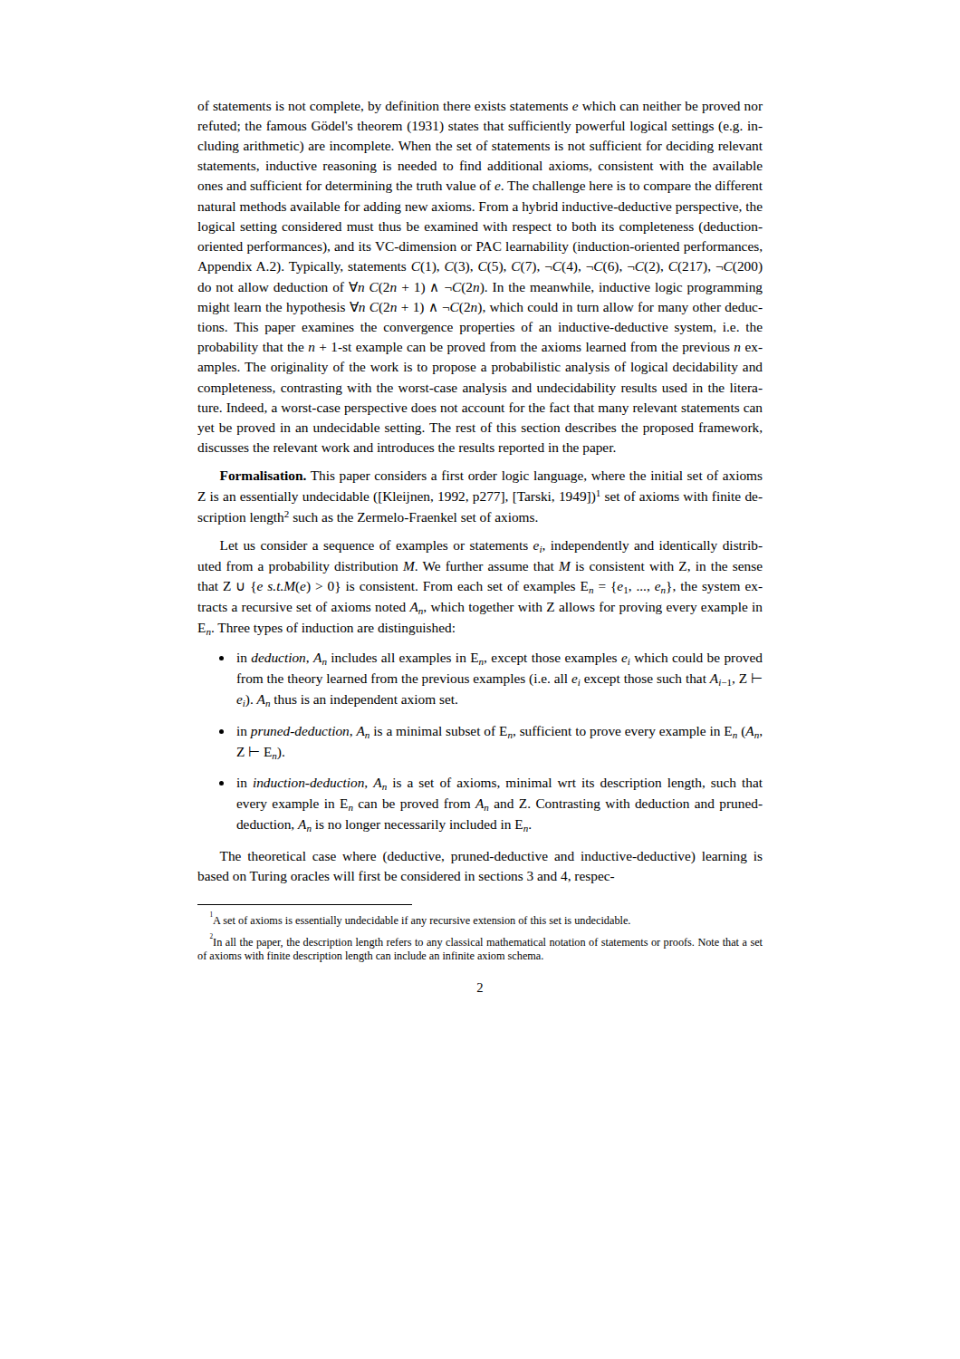of statements is not complete, by definition there exists statements e which can neither be proved nor refuted; the famous Gödel's theorem (1931) states that sufficiently powerful logical settings (e.g. including arithmetic) are incomplete. When the set of statements is not sufficient for deciding relevant statements, inductive reasoning is needed to find additional axioms, consistent with the available ones and sufficient for determining the truth value of e. The challenge here is to compare the different natural methods available for adding new axioms. From a hybrid inductive-deductive perspective, the logical setting considered must thus be examined with respect to both its completeness (deduction-oriented performances), and its VC-dimension or PAC learnability (induction-oriented performances, Appendix A.2). Typically, statements C(1), C(3), C(5), C(7), ¬C(4), ¬C(6), ¬C(2), C(217), ¬C(200) do not allow deduction of ∀n C(2n + 1) ∧ ¬C(2n). In the meanwhile, inductive logic programming might learn the hypothesis ∀n C(2n + 1) ∧ ¬C(2n), which could in turn allow for many other deductions. This paper examines the convergence properties of an inductive-deductive system, i.e. the probability that the n + 1-st example can be proved from the axioms learned from the previous n examples. The originality of the work is to propose a probabilistic analysis of logical decidability and completeness, contrasting with the worst-case analysis and undecidability results used in the literature. Indeed, a worst-case perspective does not account for the fact that many relevant statements can yet be proved in an undecidable setting. The rest of this section describes the proposed framework, discusses the relevant work and introduces the results reported in the paper.
Formalisation. This paper considers a first order logic language, where the initial set of axioms Z is an essentially undecidable ([Kleijnen, 1992, p277], [Tarski, 1949])1 set of axioms with finite description length2 such as the Zermelo-Fraenkel set of axioms.
Let us consider a sequence of examples or statements ei, independently and identically distributed from a probability distribution M. We further assume that M is consistent with Z, in the sense that Z ∪ {e s.t.M(e) > 0} is consistent. From each set of examples En = {e1, ..., en}, the system extracts a recursive set of axioms noted An, which together with Z allows for proving every example in En. Three types of induction are distinguished:
in deduction, An includes all examples in En, except those examples ei which could be proved from the theory learned from the previous examples (i.e. all ei except those such that Ai−1, Z ⊢ ei). An thus is an independent axiom set.
in pruned-deduction, An is a minimal subset of En, sufficient to prove every example in En (An, Z ⊢ En).
in induction-deduction, An is a set of axioms, minimal wrt its description length, such that every example in En can be proved from An and Z. Contrasting with deduction and pruned-deduction, An is no longer necessarily included in En.
The theoretical case where (deductive, pruned-deductive and inductive-deductive) learning is based on Turing oracles will first be considered in sections 3 and 4, respec-
1 A set of axioms is essentially undecidable if any recursive extension of this set is undecidable.
2 In all the paper, the description length refers to any classical mathematical notation of statements or proofs. Note that a set of axioms with finite description length can include an infinite axiom schema.
2